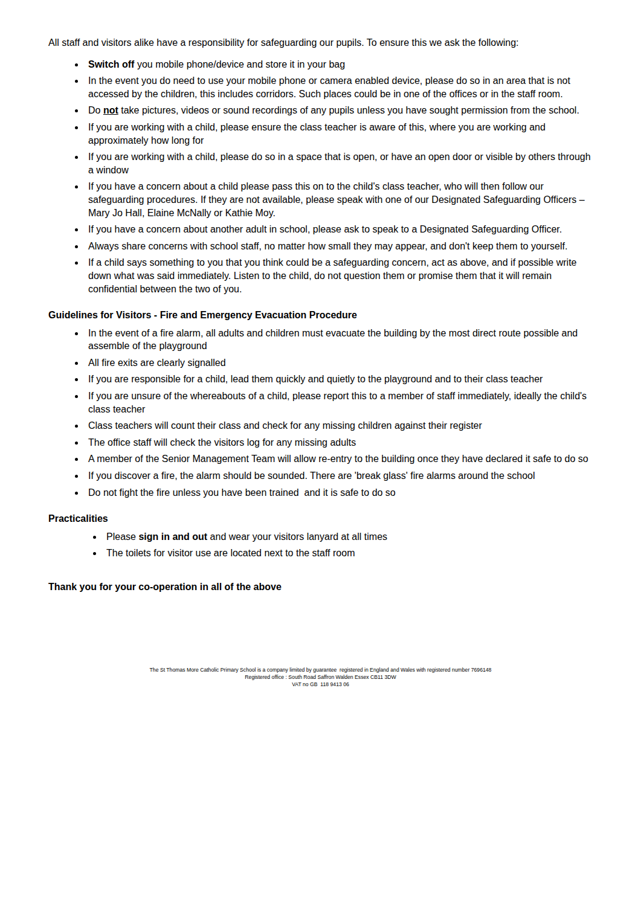All staff and visitors alike have a responsibility for safeguarding our pupils. To ensure this we ask the following:
Switch off you mobile phone/device and store it in your bag
In the event you do need to use your mobile phone or camera enabled device, please do so in an area that is not accessed by the children, this includes corridors. Such places could be in one of the offices or in the staff room.
Do not take pictures, videos or sound recordings of any pupils unless you have sought permission from the school.
If you are working with a child, please ensure the class teacher is aware of this, where you are working and approximately how long for
If you are working with a child, please do so in a space that is open, or have an open door or visible by others through a window
If you have a concern about a child please pass this on to the child's class teacher, who will then follow our safeguarding procedures. If they are not available, please speak with one of our Designated Safeguarding Officers – Mary Jo Hall, Elaine McNally or Kathie Moy.
If you have a concern about another adult in school, please ask to speak to a Designated Safeguarding Officer.
Always share concerns with school staff, no matter how small they may appear, and don't keep them to yourself.
If a child says something to you that you think could be a safeguarding concern, act as above, and if possible write down what was said immediately. Listen to the child, do not question them or promise them that it will remain confidential between the two of you.
Guidelines for Visitors - Fire and Emergency Evacuation Procedure
In the event of a fire alarm, all adults and children must evacuate the building by the most direct route possible and assemble of the playground
All fire exits are clearly signalled
If you are responsible for a child, lead them quickly and quietly to the playground and to their class teacher
If you are unsure of the whereabouts of a child, please report this to a member of staff immediately, ideally the child's class teacher
Class teachers will count their class and check for any missing children against their register
The office staff will check the visitors log for any missing adults
A member of the Senior Management Team will allow re-entry to the building once they have declared it safe to do so
If you discover a fire, the alarm should be sounded. There are 'break glass' fire alarms around the school
Do not fight the fire unless you have been trained and it is safe to do so
Practicalities
Please sign in and out and wear your visitors lanyard at all times
The toilets for visitor use are located next to the staff room
Thank you for your co-operation in all of the above
The St Thomas More Catholic Primary School is a company limited by guarantee registered in England and Wales with registered number 7696148
Registered office : South Road Saffron Walden Essex CB11 3DW
VAT no GB 118 9413 06